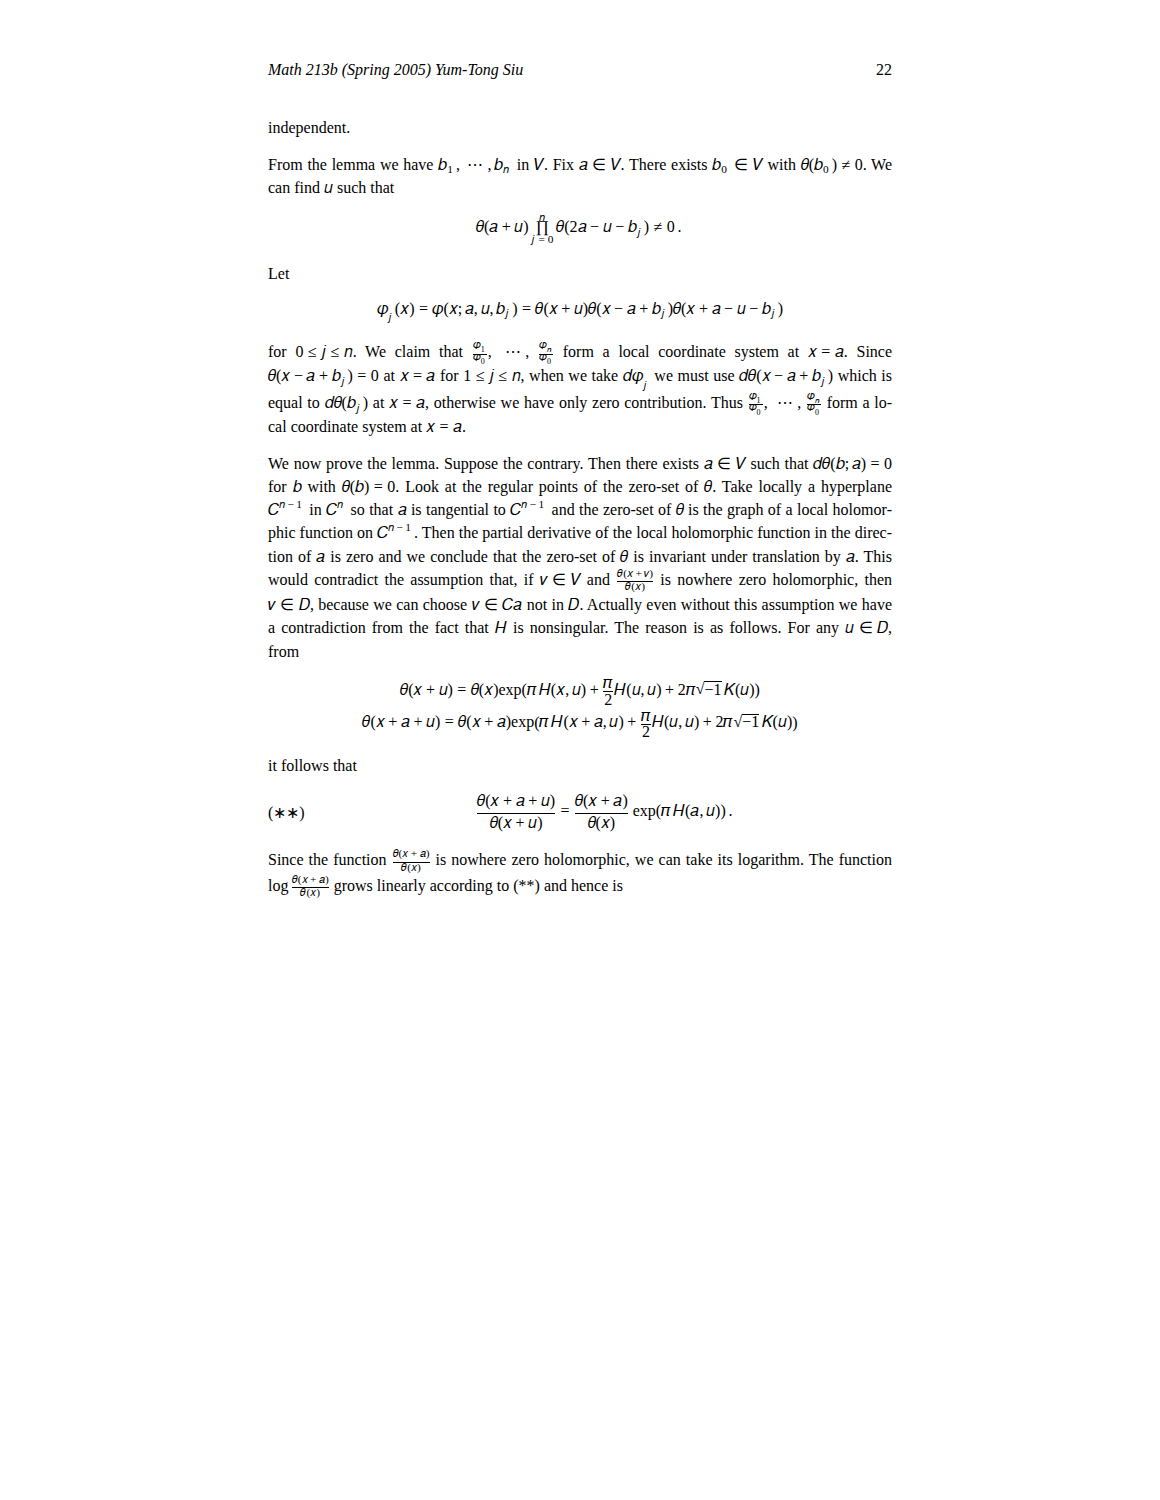Math 213b (Spring 2005) Yum-Tong Siu 22
independent.
From the lemma we have b1,⋯,bn in V. Fix a∈V. There exists b0∈V with θ(b0)≠0. We can find u such that
θ(a+u) ∏ j=0 n θ(2a−u−bj) ≠0.
Let
φj(x) = φ(x;a,u,bj) = θ(x+u) θ(x−a+bj) θ(x+a−u−bj)
for 0≤j≤n. We claim that φ1φ0, ⋯, φnφ0 form a local coordinate system at x=a. Since θ(x−a+bj)=0 at x=a for 1≤j≤n, when we take dφj we must use dθ(x−a+bj) which is equal to dθ(bj) at x=a, otherwise we have only zero contribution. Thus φ1φ0, ⋯, φnφ0 form a local coordinate system at x=a.
We now prove the lemma. Suppose the contrary. Then there exists a∈V such that dθ(b;a)=0 for b with θ(b)=0. Look at the regular points of the zero-set of θ. Take locally a hyperplane Cn−1 in Cn so that a is tangential to Cn−1 and the zero-set of θ is the graph of a local holomorphic function on Cn−1. Then the partial derivative of the local holomorphic function in the direction of a is zero and we conclude that the zero-set of θ is invariant under translation by a. This would contradict the assumption that, if v∈V and θ(x+v)θ(x) is nowhere zero holomorphic, then v∈D, because we can choose v∈Ca not in D. Actually even without this assumption we have a contradiction from the fact that H is nonsingular. The reason is as follows. For any u∈D, from
θ(x+u) = θ(x) exp ( πH(x,u) + π2 H(u,u) + 2π−1 K(u) )
θ(x+a+u) = θ(x+a) exp ( πH(x+a,u) + π2 H(u,u) + 2π−1 K(u) )
it follows that
(∗∗)
θ(x+a+u) θ(x+u) = θ(x+a) θ(x) exp(πH(a,u)).
Since the function θ(x+a)θ(x) is nowhere zero holomorphic, we can take its logarithm. The function logθ(x+a)θ(x) grows linearly according to (**) and hence is